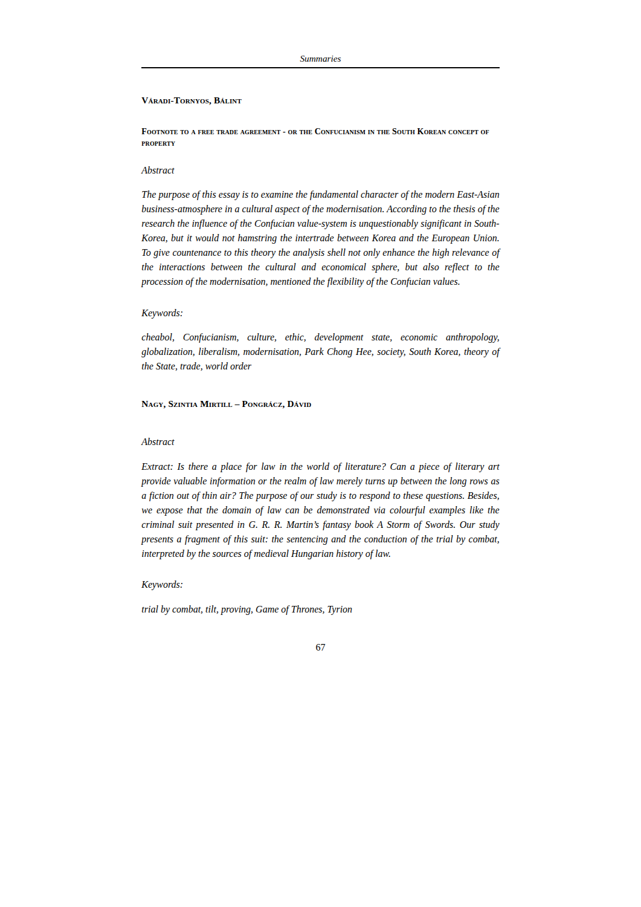Summaries
Váradi-Tornyos, Bálint
Footnote to a free trade agreement - or the Confucianism in the South Korean concept of property
Abstract
The purpose of this essay is to examine the fundamental character of the modern East-Asian business-atmosphere in a cultural aspect of the modernisation. According to the thesis of the research the influence of the Confucian value-system is unquestionably significant in South-Korea, but it would not hamstring the intertrade between Korea and the European Union. To give countenance to this theory the analysis shell not only enhance the high relevance of the interactions between the cultural and economical sphere, but also reflect to the procession of the modernisation, mentioned the flexibility of the Confucian values.
Keywords:
cheabol, Confucianism, culture, ethic, development state, economic anthropology, globalization, liberalism, modernisation, Park Chong Hee, society, South Korea, theory of the State, trade, world order
Nagy, Szintia Mirtill – Pongrácz, Dávid
Abstract
Extract: Is there a place for law in the world of literature? Can a piece of literary art provide valuable information or the realm of law merely turns up between the long rows as a fiction out of thin air? The purpose of our study is to respond to these questions. Besides, we expose that the domain of law can be demonstrated via colourful examples like the criminal suit presented in G. R. R. Martin’s fantasy book A Storm of Swords. Our study presents a fragment of this suit: the sentencing and the conduction of the trial by combat, interpreted by the sources of medieval Hungarian history of law.
Keywords:
trial by combat, tilt, proving, Game of Thrones, Tyrion
67